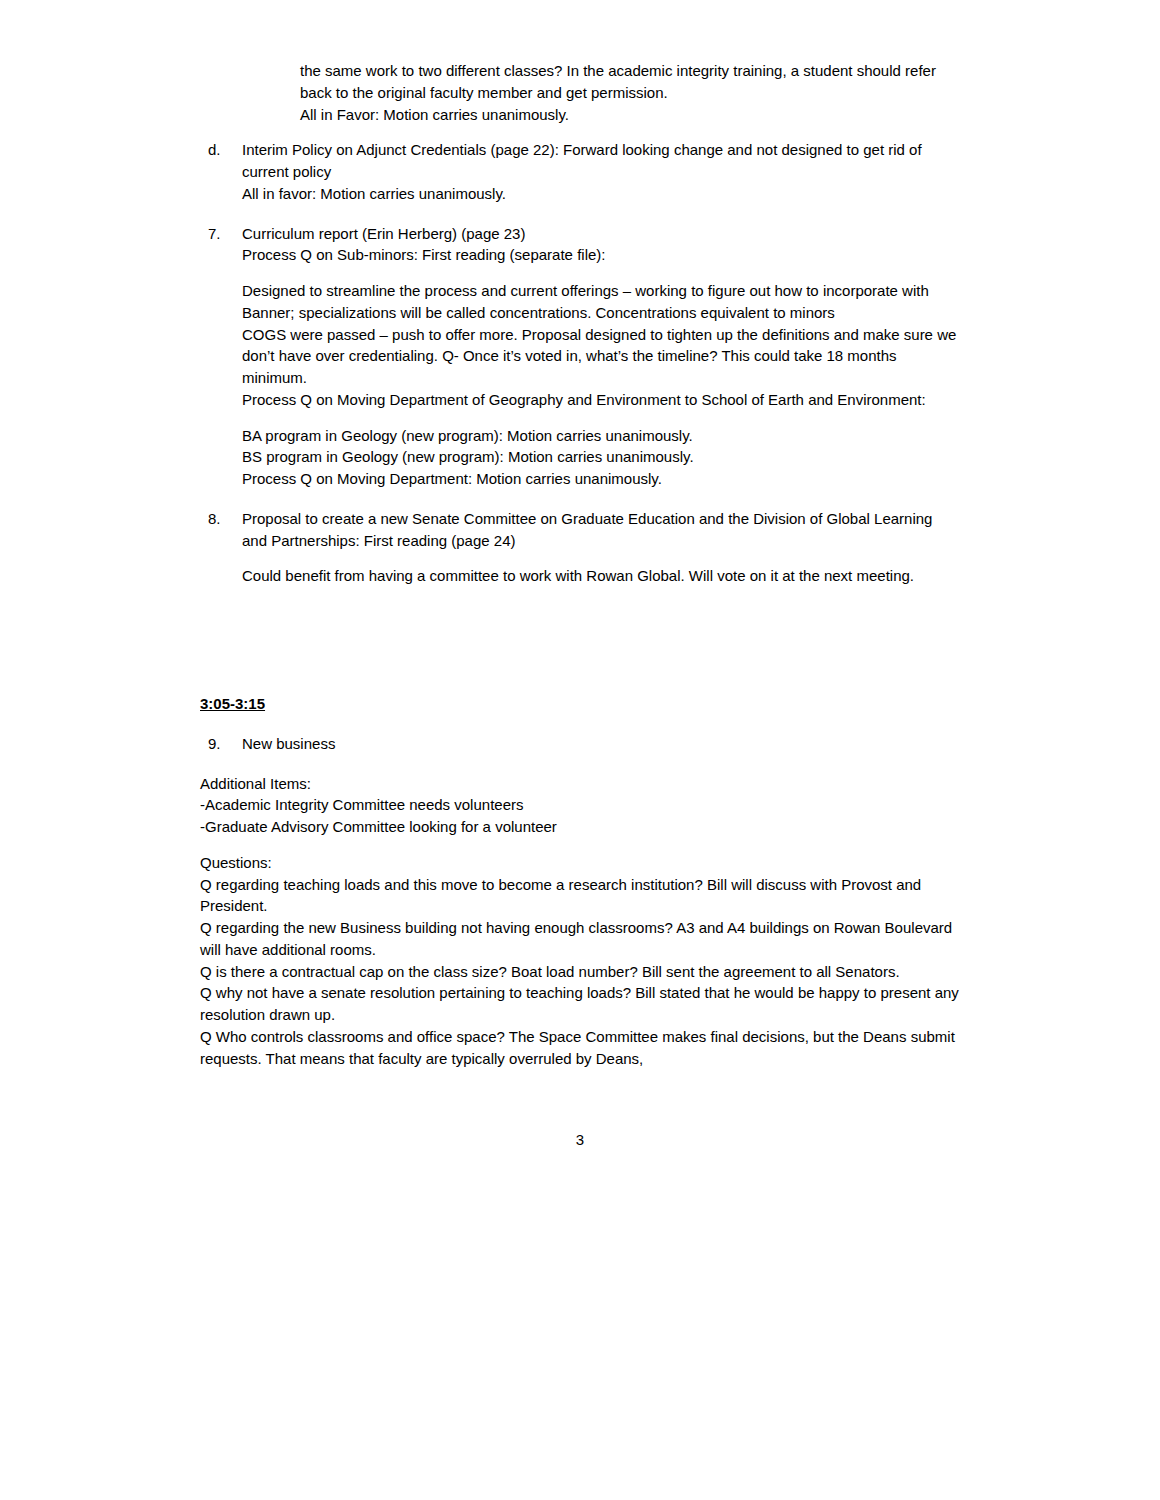the same work to two different classes? In the academic integrity training, a student should refer back to the original faculty member and get permission.
All in Favor: Motion carries unanimously.
d. Interim Policy on Adjunct Credentials (page 22): Forward looking change and not designed to get rid of current policy
All in favor: Motion carries unanimously.
7. Curriculum report (Erin Herberg) (page 23)
Process Q on Sub-minors: First reading (separate file):
Designed to streamline the process and current offerings – working to figure out how to incorporate with Banner; specializations will be called concentrations. Concentrations equivalent to minors
COGS were passed – push to offer more. Proposal designed to tighten up the definitions and make sure we don’t have over credentialing. Q- Once it’s voted in, what’s the timeline? This could take 18 months minimum.
Process Q on Moving Department of Geography and Environment to School of Earth and Environment:
BA program in Geology (new program): Motion carries unanimously.
BS program in Geology (new program): Motion carries unanimously.
Process Q on Moving Department: Motion carries unanimously.
8. Proposal to create a new Senate Committee on Graduate Education and the Division of Global Learning and Partnerships: First reading (page 24)
Could benefit from having a committee to work with Rowan Global. Will vote on it at the next meeting.
3:05-3:15
9. New business
Additional Items:
-Academic Integrity Committee needs volunteers
-Graduate Advisory Committee looking for a volunteer
Questions:
Q regarding teaching loads and this move to become a research institution? Bill will discuss with Provost and President.
Q regarding the new Business building not having enough classrooms? A3 and A4 buildings on Rowan Boulevard will have additional rooms.
Q is there a contractual cap on the class size? Boat load number? Bill sent the agreement to all Senators.
Q why not have a senate resolution pertaining to teaching loads? Bill stated that he would be happy to present any resolution drawn up.
Q Who controls classrooms and office space? The Space Committee makes final decisions, but the Deans submit requests. That means that faculty are typically overruled by Deans,
3